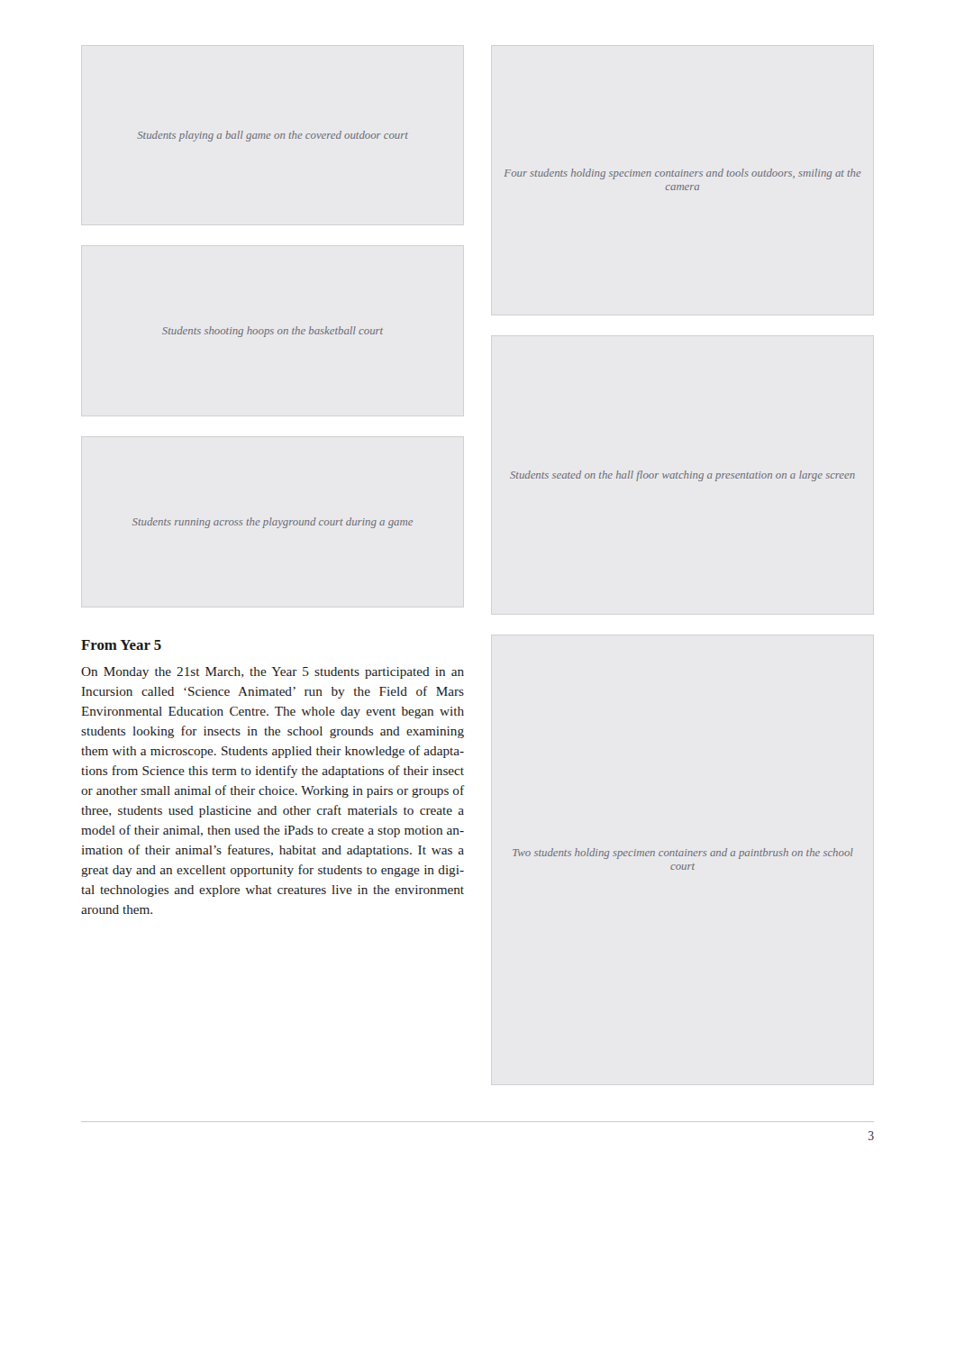Students playing a ball game on the covered outdoor court
Students shooting hoops on the basketball court
Students running across the playground court during a game
From Year 5
On Monday the 21st March, the Year 5 students participated in an Incursion called ‘Science Animated’ run by the Field of Mars Environmental Education Centre. The whole day event began with students looking for insects in the school grounds and examining them with a microscope. Students applied their knowledge of adaptations from Science this term to identify the adaptations of their insect or another small animal of their choice. Working in pairs or groups of three, students used plasticine and other craft materials to create a model of their animal, then used the iPads to create a stop motion animation of their animal’s features, habitat and adaptations. It was a great day and an excellent opportunity for students to engage in digital technologies and explore what creatures live in the environment around them.
Four students holding specimen containers and tools outdoors, smiling at the camera
Students seated on the hall floor watching a presentation on a large screen
Two students holding specimen containers and a paintbrush on the school court
3